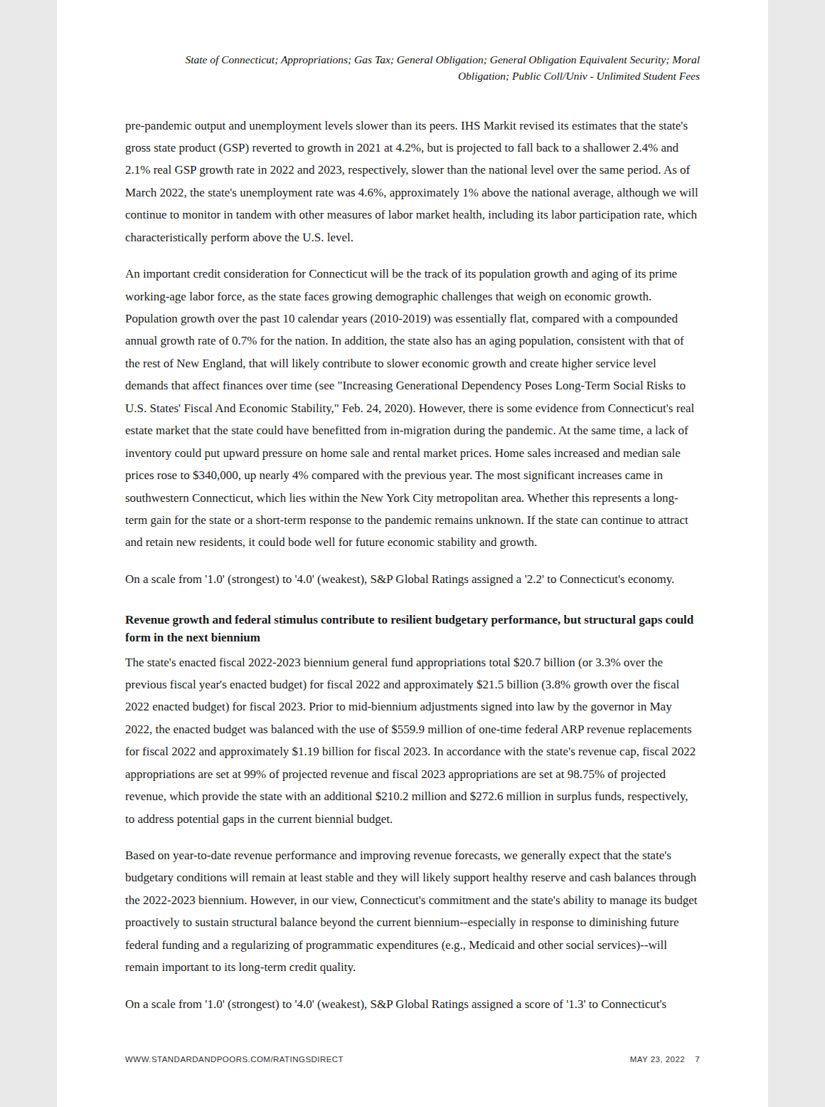State of Connecticut; Appropriations; Gas Tax; General Obligation; General Obligation Equivalent Security; Moral Obligation; Public Coll/Univ - Unlimited Student Fees
pre-pandemic output and unemployment levels slower than its peers. IHS Markit revised its estimates that the state's gross state product (GSP) reverted to growth in 2021 at 4.2%, but is projected to fall back to a shallower 2.4% and 2.1% real GSP growth rate in 2022 and 2023, respectively, slower than the national level over the same period. As of March 2022, the state's unemployment rate was 4.6%, approximately 1% above the national average, although we will continue to monitor in tandem with other measures of labor market health, including its labor participation rate, which characteristically perform above the U.S. level.
An important credit consideration for Connecticut will be the track of its population growth and aging of its prime working-age labor force, as the state faces growing demographic challenges that weigh on economic growth. Population growth over the past 10 calendar years (2010-2019) was essentially flat, compared with a compounded annual growth rate of 0.7% for the nation. In addition, the state also has an aging population, consistent with that of the rest of New England, that will likely contribute to slower economic growth and create higher service level demands that affect finances over time (see "Increasing Generational Dependency Poses Long-Term Social Risks to U.S. States' Fiscal And Economic Stability," Feb. 24, 2020). However, there is some evidence from Connecticut's real estate market that the state could have benefitted from in-migration during the pandemic. At the same time, a lack of inventory could put upward pressure on home sale and rental market prices. Home sales increased and median sale prices rose to $340,000, up nearly 4% compared with the previous year. The most significant increases came in southwestern Connecticut, which lies within the New York City metropolitan area. Whether this represents a long-term gain for the state or a short-term response to the pandemic remains unknown. If the state can continue to attract and retain new residents, it could bode well for future economic stability and growth.
On a scale from '1.0' (strongest) to '4.0' (weakest), S&P Global Ratings assigned a '2.2' to Connecticut's economy.
Revenue growth and federal stimulus contribute to resilient budgetary performance, but structural gaps could form in the next biennium
The state's enacted fiscal 2022-2023 biennium general fund appropriations total $20.7 billion (or 3.3% over the previous fiscal year's enacted budget) for fiscal 2022 and approximately $21.5 billion (3.8% growth over the fiscal 2022 enacted budget) for fiscal 2023. Prior to mid-biennium adjustments signed into law by the governor in May 2022, the enacted budget was balanced with the use of $559.9 million of one-time federal ARP revenue replacements for fiscal 2022 and approximately $1.19 billion for fiscal 2023. In accordance with the state's revenue cap, fiscal 2022 appropriations are set at 99% of projected revenue and fiscal 2023 appropriations are set at 98.75% of projected revenue, which provide the state with an additional $210.2 million and $272.6 million in surplus funds, respectively, to address potential gaps in the current biennial budget.
Based on year-to-date revenue performance and improving revenue forecasts, we generally expect that the state's budgetary conditions will remain at least stable and they will likely support healthy reserve and cash balances through the 2022-2023 biennium. However, in our view, Connecticut's commitment and the state's ability to manage its budget proactively to sustain structural balance beyond the current biennium--especially in response to diminishing future federal funding and a regularizing of programmatic expenditures (e.g., Medicaid and other social services)--will remain important to its long-term credit quality.
On a scale from '1.0' (strongest) to '4.0' (weakest), S&P Global Ratings assigned a score of '1.3' to Connecticut's
www.standardandpoors.com/ratingsdirect MAY 23, 20227